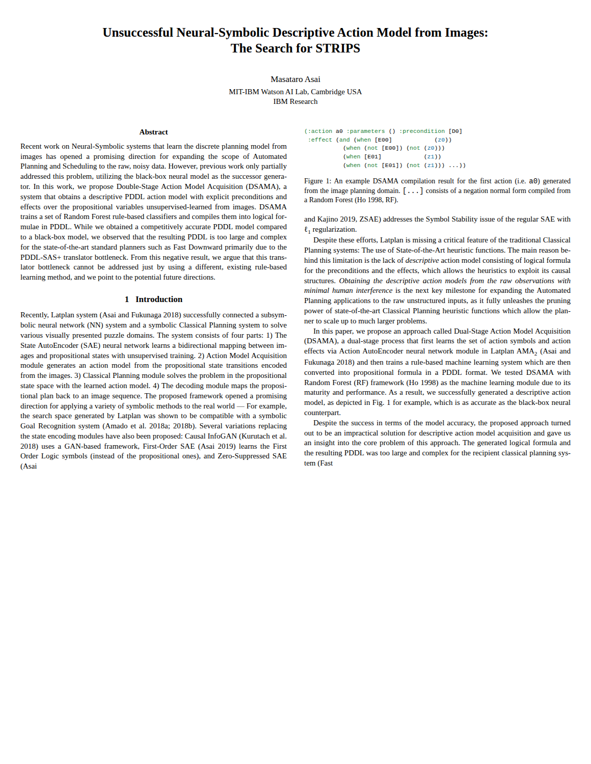Unsuccessful Neural-Symbolic Descriptive Action Model from Images:
The Search for STRIPS
Masataro Asai
MIT-IBM Watson AI Lab, Cambridge USA
IBM Research
Abstract
Recent work on Neural-Symbolic systems that learn the discrete planning model from images has opened a promising direction for expanding the scope of Automated Planning and Scheduling to the raw, noisy data. However, previous work only partially addressed this problem, utilizing the black-box neural model as the successor generator. In this work, we propose Double-Stage Action Model Acquisition (DSAMA), a system that obtains a descriptive PDDL action model with explicit preconditions and effects over the propositional variables unsupervised-learned from images. DSAMA trains a set of Random Forest rule-based classifiers and compiles them into logical formulae in PDDL. While we obtained a competitively accurate PDDL model compared to a black-box model, we observed that the resulting PDDL is too large and complex for the state-of-the-art standard planners such as Fast Downward primarily due to the PDDL-SAS+ translator bottleneck. From this negative result, we argue that this translator bottleneck cannot be addressed just by using a different, existing rule-based learning method, and we point to the potential future directions.
1 Introduction
Recently, Latplan system (Asai and Fukunaga 2018) successfully connected a subsymbolic neural network (NN) system and a symbolic Classical Planning system to solve various visually presented puzzle domains. The system consists of four parts: 1) The State AutoEncoder (SAE) neural network learns a bidirectional mapping between images and propositional states with unsupervised training. 2) Action Model Acquisition module generates an action model from the propositional state transitions encoded from the images. 3) Classical Planning module solves the problem in the propositional state space with the learned action model. 4) The decoding module maps the propositional plan back to an image sequence. The proposed framework opened a promising direction for applying a variety of symbolic methods to the real world — For example, the search space generated by Latplan was shown to be compatible with a symbolic Goal Recognition system (Amado et al. 2018a; 2018b). Several variations replacing the state encoding modules have also been proposed: Causal InfoGAN (Kurutach et al. 2018) uses a GAN-based framework, First-Order SAE (Asai 2019) learns the First Order Logic symbols (instead of the propositional ones), and Zero-Suppressed SAE (Asai
(:action a0 :parameters () :precondition [D0] :effect (and (when [E00] (z0)) (when (not [E00]) (not (z0))) (when [E01] (z1)) (when (not [E01]) (not (z1))) ...))
Figure 1: An example DSAMA compilation result for the first action (i.e. a0) generated from the image planning domain. [...] consists of a negation normal form compiled from a Random Forest (Ho 1998, RF).
and Kajino 2019, ZSAE) addresses the Symbol Stability issue of the regular SAE with ℓ1 regularization.
Despite these efforts, Latplan is missing a critical feature of the traditional Classical Planning systems: The use of State-of-the-Art heuristic functions. The main reason behind this limitation is the lack of descriptive action model consisting of logical formula for the preconditions and the effects, which allows the heuristics to exploit its causal structures. Obtaining the descriptive action models from the raw observations with minimal human interference is the next key milestone for expanding the Automated Planning applications to the raw unstructured inputs, as it fully unleashes the pruning power of state-of-the-art Classical Planning heuristic functions which allow the planner to scale up to much larger problems.
In this paper, we propose an approach called Dual-Stage Action Model Acquisition (DSAMA), a dual-stage process that first learns the set of action symbols and action effects via Action AutoEncoder neural network module in Latplan AMA2 (Asai and Fukunaga 2018) and then trains a rule-based machine learning system which are then converted into propositional formula in a PDDL format. We tested DSAMA with Random Forest (RF) framework (Ho 1998) as the machine learning module due to its maturity and performance. As a result, we successfully generated a descriptive action model, as depicted in Fig. 1 for example, which is as accurate as the black-box neural counterpart.
Despite the success in terms of the model accuracy, the proposed approach turned out to be an impractical solution for descriptive action model acquisition and gave us an insight into the core problem of this approach. The generated logical formula and the resulting PDDL was too large and complex for the recipient classical planning system (Fast